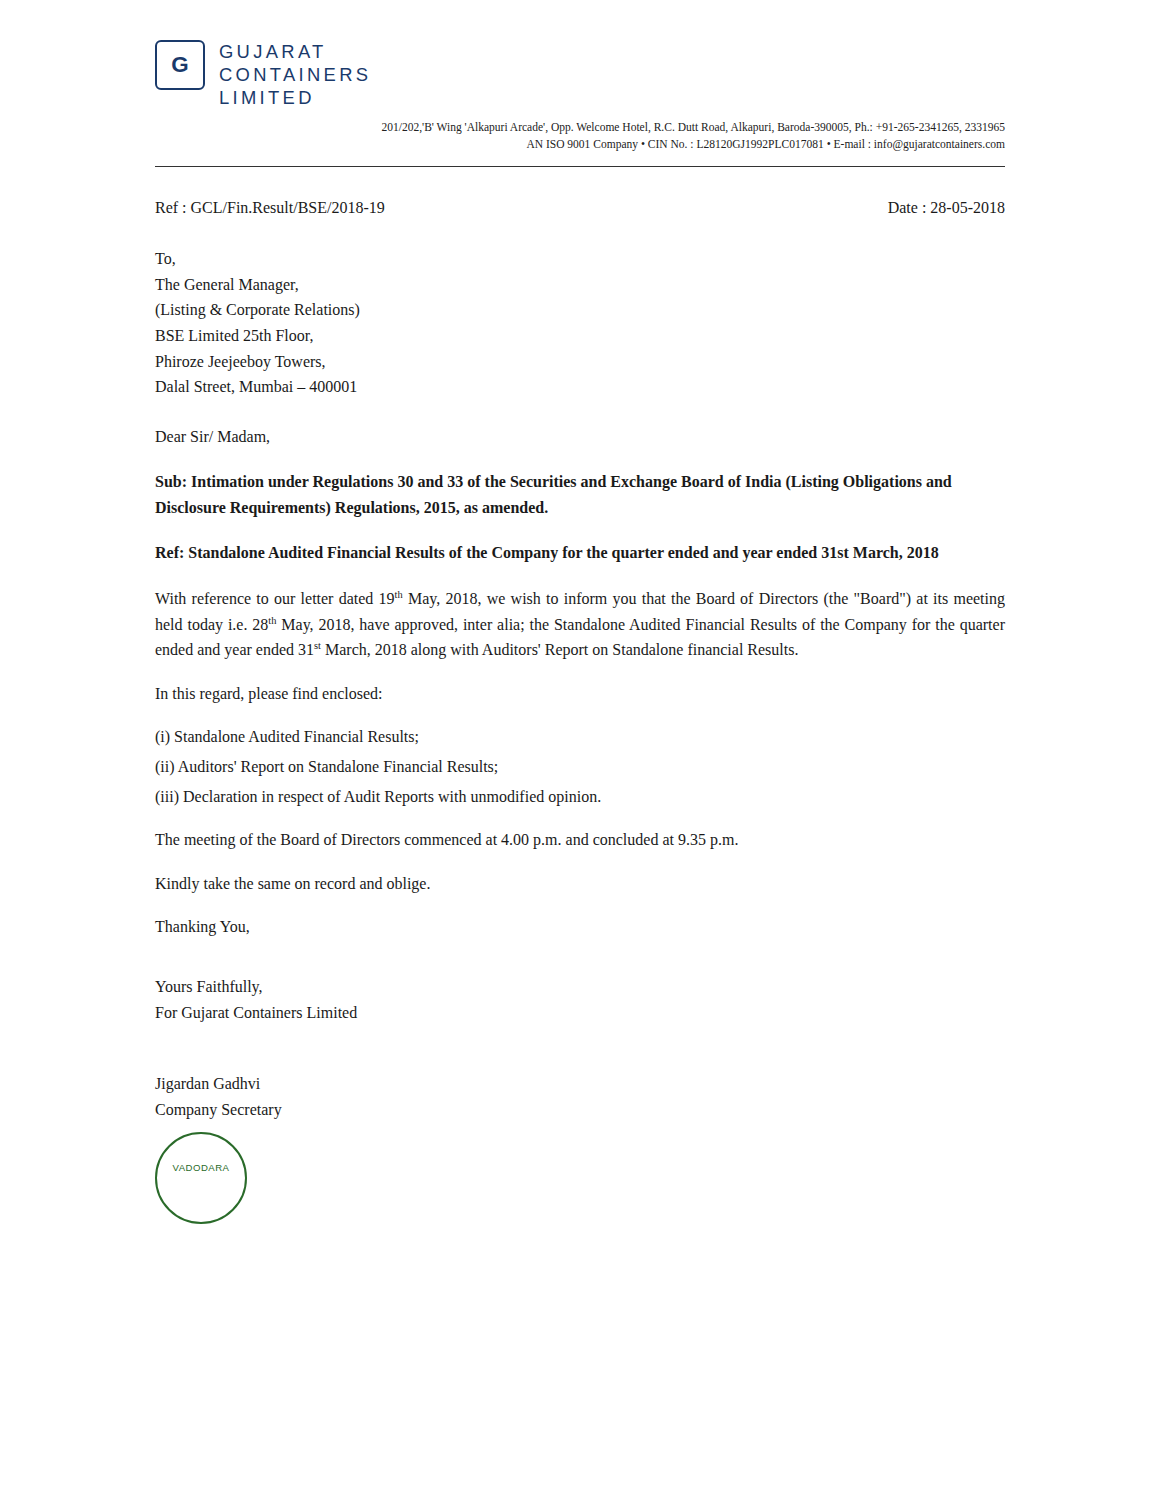G
Gujarat
Containers
Limited
201/202,'B' Wing 'Alkapuri Arcade', Opp. Welcome Hotel, R.C. Dutt Road, Alkapuri, Baroda-390005, Ph.: +91-265-2341265, 2331965
AN ISO 9001 Company • CIN No. : L28120GJ1992PLC017081 • E-mail : info@gujaratcontainers.com
Ref : GCL/Fin.Result/BSE/2018-19
Date : 28-05-2018
To,
The General Manager,
(Listing & Corporate Relations)
BSE Limited 25th Floor,
Phiroze Jeejeeboy Towers,
Dalal Street, Mumbai – 400001
Dear Sir/ Madam,
Sub: Intimation under Regulations 30 and 33 of the Securities and Exchange Board of India (Listing Obligations and Disclosure Requirements) Regulations, 2015, as amended.
Ref: Standalone Audited Financial Results of the Company for the quarter ended and year ended 31st March, 2018
With reference to our letter dated 19th May, 2018, we wish to inform you that the Board of Directors (the "Board") at its meeting held today i.e. 28th May, 2018, have approved, inter alia; the Standalone Audited Financial Results of the Company for the quarter ended and year ended 31st March, 2018 along with Auditors' Report on Standalone financial Results.
In this regard, please find enclosed:
(i) Standalone Audited Financial Results;
(ii) Auditors' Report on Standalone Financial Results;
(iii) Declaration in respect of Audit Reports with unmodified opinion.
The meeting of the Board of Directors commenced at 4.00 p.m. and concluded at 9.35 p.m.
Kindly take the same on record and oblige.
Thanking You,
Yours Faithfully,
For Gujarat Containers Limited
Jigardan Gadhvi
Company Secretary
VADODARA